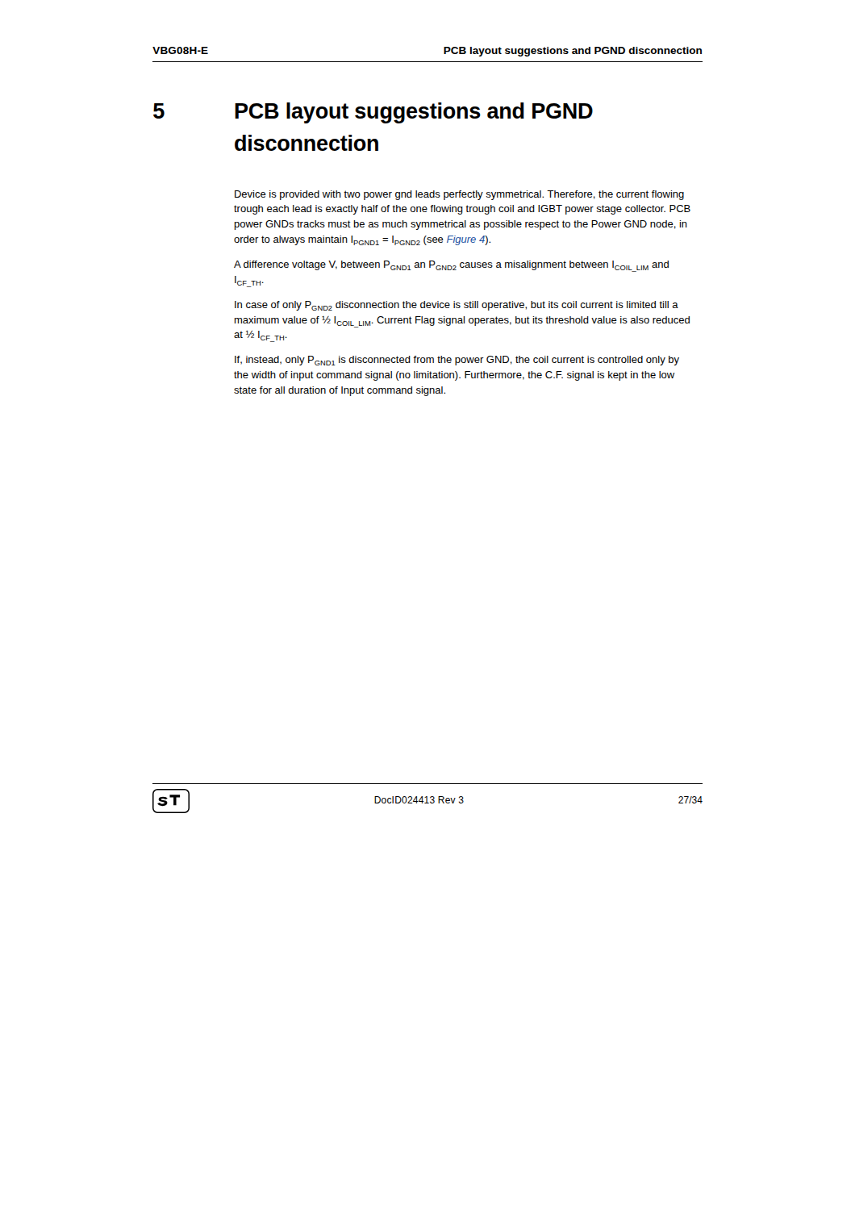VBG08H-E
PCB layout suggestions and PGND disconnection
5
PCB layout suggestions and PGND disconnection
Device is provided with two power gnd leads perfectly symmetrical. Therefore, the current flowing trough each lead is exactly half of the one flowing trough coil and IGBT power stage collector. PCB power GNDs tracks must be as much symmetrical as possible respect to the Power GND node, in order to always maintain IPGND1 = IPGND2 (see Figure 4).
A difference voltage V, between PGND1 an PGND2 causes a misalignment between ICOIL_LIM and ICF_TH.
In case of only PGND2 disconnection the device is still operative, but its coil current is limited till a maximum value of ½ ICOIL_LIM. Current Flag signal operates, but its threshold value is also reduced at ½ ICF_TH.
If, instead, only PGND1 is disconnected from the power GND, the coil current is controlled only by the width of input command signal (no limitation). Furthermore, the C.F. signal is kept in the low state for all duration of Input command signal.
DocID024413 Rev 3
27/34